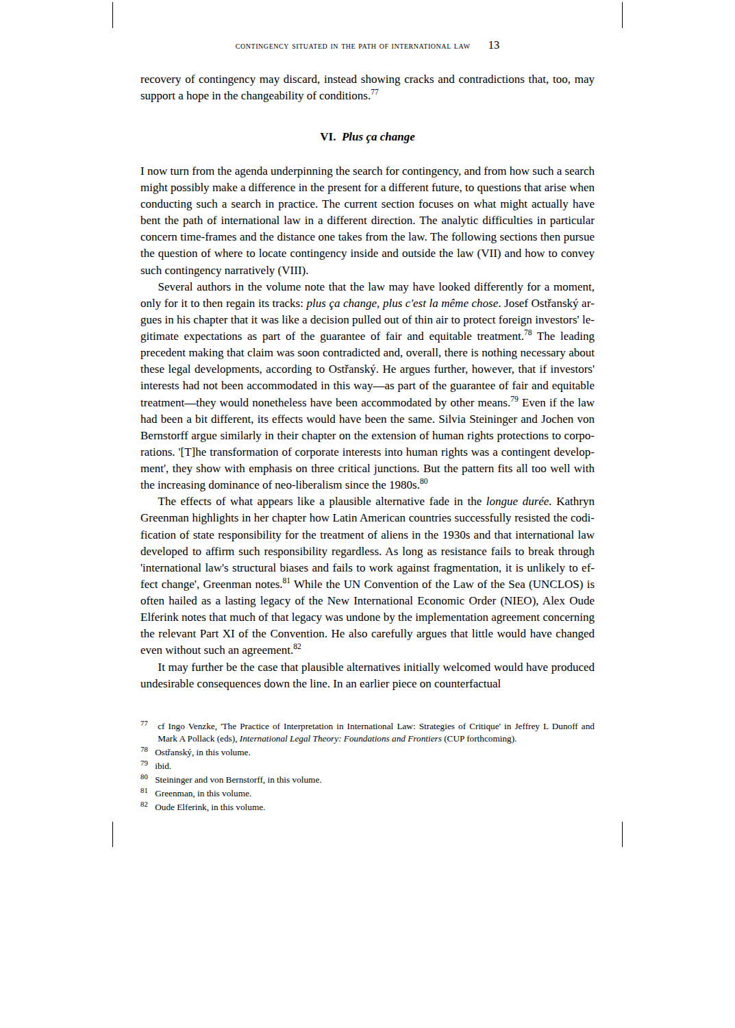contingency situated in the path of international law 13
recovery of contingency may discard, instead showing cracks and contradictions that, too, may support a hope in the changeability of conditions.77
VI. Plus ça change
I now turn from the agenda underpinning the search for contingency, and from how such a search might possibly make a difference in the present for a different future, to questions that arise when conducting such a search in practice. The current section focuses on what might actually have bent the path of international law in a different direction. The analytic difficulties in particular concern time-frames and the distance one takes from the law. The following sections then pursue the question of where to locate contingency inside and outside the law (VII) and how to convey such contingency narratively (VIII).
Several authors in the volume note that the law may have looked differently for a moment, only for it to then regain its tracks: plus ça change, plus c'est la même chose. Josef Ostřanský argues in his chapter that it was like a decision pulled out of thin air to protect foreign investors' legitimate expectations as part of the guarantee of fair and equitable treatment.78 The leading precedent making that claim was soon contradicted and, overall, there is nothing necessary about these legal developments, according to Ostřanský. He argues further, however, that if investors' interests had not been accommodated in this way—as part of the guarantee of fair and equitable treatment—they would nonetheless have been accommodated by other means.79 Even if the law had been a bit different, its effects would have been the same. Silvia Steininger and Jochen von Bernstorff argue similarly in their chapter on the extension of human rights protections to corporations. '[T]he transformation of corporate interests into human rights was a contingent development', they show with emphasis on three critical junctions. But the pattern fits all too well with the increasing dominance of neo-liberalism since the 1980s.80
The effects of what appears like a plausible alternative fade in the longue durée. Kathryn Greenman highlights in her chapter how Latin American countries successfully resisted the codification of state responsibility for the treatment of aliens in the 1930s and that international law developed to affirm such responsibility regardless. As long as resistance fails to break through 'international law's structural biases and fails to work against fragmentation, it is unlikely to effect change', Greenman notes.81 While the UN Convention of the Law of the Sea (UNCLOS) is often hailed as a lasting legacy of the New International Economic Order (NIEO), Alex Oude Elferink notes that much of that legacy was undone by the implementation agreement concerning the relevant Part XI of the Convention. He also carefully argues that little would have changed even without such an agreement.82
It may further be the case that plausible alternatives initially welcomed would have produced undesirable consequences down the line. In an earlier piece on counterfactual
77cf Ingo Venzke, 'The Practice of Interpretation in International Law: Strategies of Critique' in Jeffrey L Dunoff and Mark A Pollack (eds), International Legal Theory: Foundations and Frontiers (CUP forthcoming).
78 Ostřanský, in this volume.
79ibid.
80 Steininger and von Bernstorff, in this volume.
81 Greenman, in this volume.
82 Oude Elferink, in this volume.